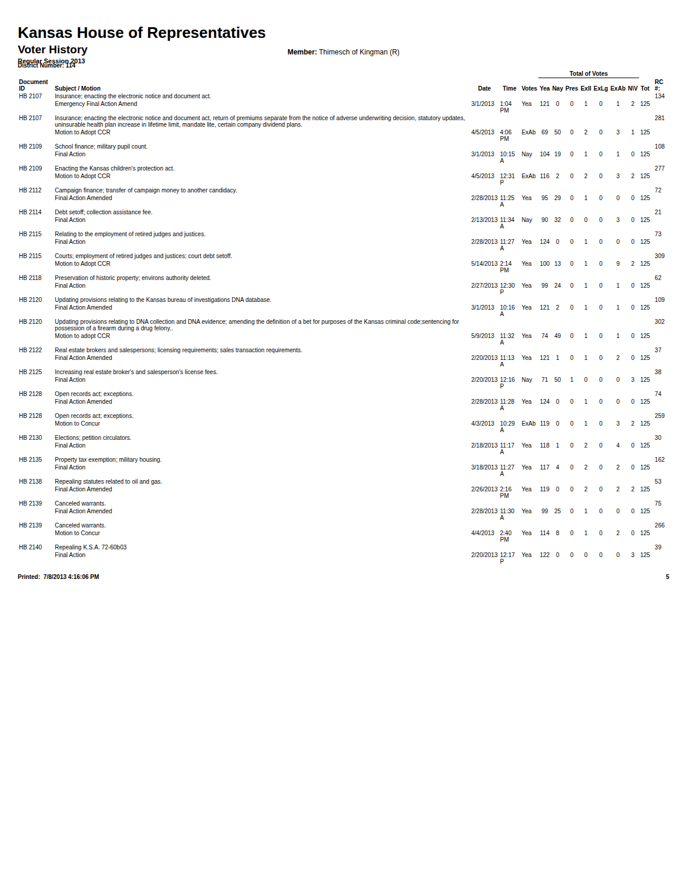Kansas House of Representatives
Voter History
Regular Session 2013
Member: Thimesch of Kingman (R)
District Number: 114
| | Total of Votes | |
| --- | --- | --- |
| Document ID | Subject / Motion | Date | Time | Votes | Yea | Nay | Pres | ExII | ExLg | ExAb | N\V | Tot | RC #: |
| HB 2107 | Insurance; enacting the electronic notice and document act. | | | | | 134 |
| | Emergency Final Action Amend | 3/1/2013 | 1:04 PM | Yea | 121 | 0 | 0 | 1 | 0 | 1 | 2 | 125 | |
| HB 2107 | Insurance; enacting the electronic notice and document act, return of premiums separate from the notice of adverse underwriting decision, statutory updates, uninsurable health plan increase in lifetime limit, mandate lite, certain company dividend plans. | | | | | 281 |
| | Motion to Adopt CCR | 4/5/2013 | 4:06 PM | ExAb | 69 | 50 | 0 | 2 | 0 | 3 | 1 | 125 | |
| HB 2109 | School finance; military pupil count. | | | | | 108 |
| | Final Action | 3/1/2013 | 10:15 A | Nay | 104 | 19 | 0 | 1 | 0 | 1 | 0 | 125 | |
| HB 2109 | Enacting the Kansas children's protection act. | | | | | 277 |
| | Motion to Adopt CCR | 4/5/2013 | 12:31 P | ExAb | 116 | 2 | 0 | 2 | 0 | 3 | 2 | 125 | |
| HB 2112 | Campaign finance; transfer of campaign money to another candidacy. | | | | | 72 |
| | Final Action Amended | 2/28/2013 | 11:25 A | Yea | 95 | 29 | 0 | 1 | 0 | 0 | 0 | 125 | |
| HB 2114 | Debt setoff; collection assistance fee. | | | | | 21 |
| | Final Action | 2/13/2013 | 11:34 A | Nay | 90 | 32 | 0 | 0 | 0 | 3 | 0 | 125 | |
| HB 2115 | Relating to the employment of retired judges and justices. | | | | | 73 |
| | Final Action | 2/28/2013 | 11:27 A | Yea | 124 | 0 | 0 | 1 | 0 | 0 | 0 | 125 | |
| HB 2115 | Courts; employment of retired judges and justices; court debt setoff. | | | | | 309 |
| | Motion to Adopt CCR | 5/14/2013 | 2:14 PM | Yea | 100 | 13 | 0 | 1 | 0 | 9 | 2 | 125 | |
| HB 2118 | Preservation of historic property; environs authority deleted. | | | | | 62 |
| | Final Action | 2/27/2013 | 12:30 P | Yea | 99 | 24 | 0 | 1 | 0 | 1 | 0 | 125 | |
| HB 2120 | Updating provisions relating to the Kansas bureau of investigations DNA database. | | | | | 109 |
| | Final Action Amended | 3/1/2013 | 10:16 A | Yea | 121 | 2 | 0 | 1 | 0 | 1 | 0 | 125 | |
| HB 2120 | Updating provisions relating to DNA collection and DNA evidence; amending the definition of a bet for purposes of the Kansas criminal code;sentencing for possession of a firearm during a drug felony.. | | | | | 302 |
| | Motion to adopt CCR | 5/9/2013 | 11:32 A | Yea | 74 | 49 | 0 | 1 | 0 | 1 | 0 | 125 | |
| HB 2122 | Real estate brokers and salespersons; licensing requirements; sales transaction requirements. | | | | | 37 |
| | Final Action Amended | 2/20/2013 | 11:13 A | Yea | 121 | 1 | 0 | 1 | 0 | 2 | 0 | 125 | |
| HB 2125 | Increasing real estate broker's and salesperson's license fees. | | | | | 38 |
| | Final Action | 2/20/2013 | 12:16 P | Nay | 71 | 50 | 1 | 0 | 0 | 0 | 3 | 125 | |
| HB 2128 | Open records act; exceptions. | | | | | 74 |
| | Final Action Amended | 2/28/2013 | 11:28 A | Yea | 124 | 0 | 0 | 1 | 0 | 0 | 0 | 125 | |
| HB 2128 | Open records act; exceptions. | | | | | 259 |
| | Motion to Concur | 4/3/2013 | 10:29 A | ExAb | 119 | 0 | 0 | 1 | 0 | 3 | 2 | 125 | |
| HB 2130 | Elections; petition circulators. | | | | | 30 |
| | Final Action | 2/18/2013 | 11:17 A | Yea | 118 | 1 | 0 | 2 | 0 | 4 | 0 | 125 | |
| HB 2135 | Property tax exemption; military housing. | | | | | 162 |
| | Final Action | 3/18/2013 | 11:27 A | Yea | 117 | 4 | 0 | 2 | 0 | 2 | 0 | 125 | |
| HB 2138 | Repealing statutes related to oil and gas. | | | | | 53 |
| | Final Action Amended | 2/26/2013 | 2:16 PM | Yea | 119 | 0 | 0 | 2 | 0 | 2 | 2 | 125 | |
| HB 2139 | Canceled warrants. | | | | | 75 |
| | Final Action Amended | 2/28/2013 | 11:30 A | Yea | 99 | 25 | 0 | 1 | 0 | 0 | 0 | 125 | |
| HB 2139 | Canceled warrants. | | | | | 266 |
| | Motion to Concur | 4/4/2013 | 2:40 PM | Yea | 114 | 8 | 0 | 1 | 0 | 2 | 0 | 125 | |
| HB 2140 | Repealing K.S.A. 72-60b03 | | | | | 39 |
| | Final Action | 2/20/2013 | 12:17 P | Yea | 122 | 0 | 0 | 0 | 0 | 0 | 3 | 125 | |
Printed: 7/8/2013 4:16:06 PM 5